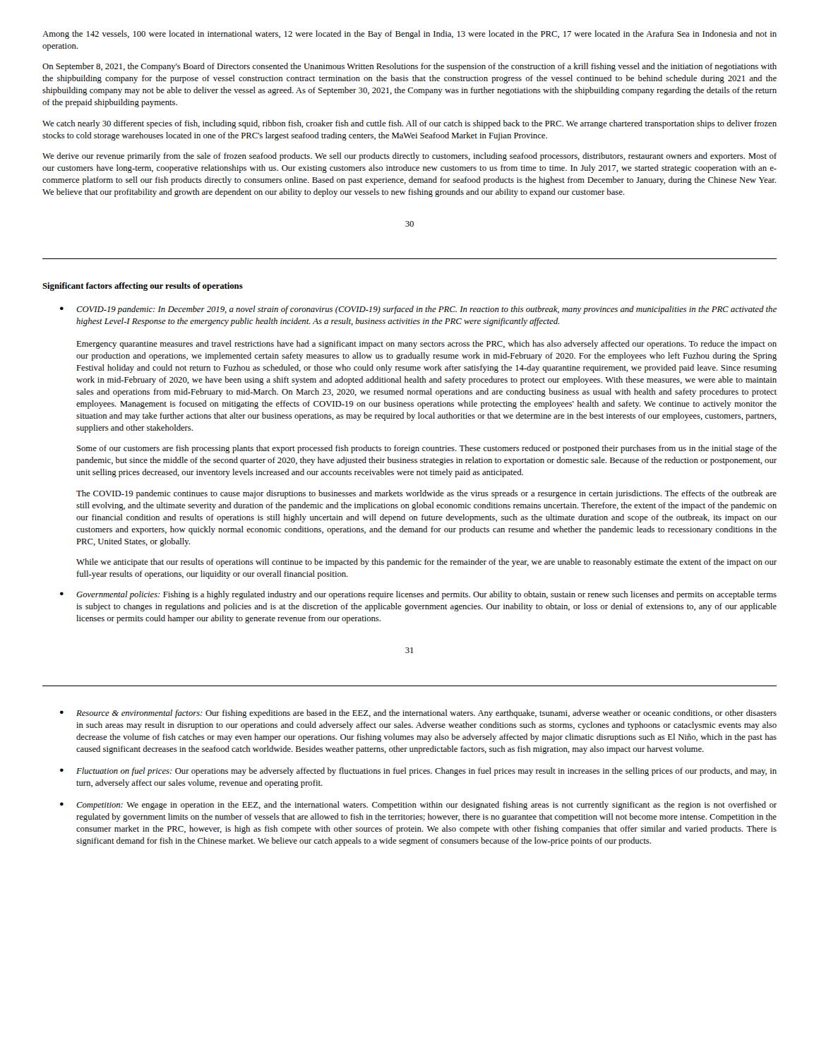Among the 142 vessels, 100 were located in international waters, 12 were located in the Bay of Bengal in India, 13 were located in the PRC, 17 were located in the Arafura Sea in Indonesia and not in operation.
On September 8, 2021, the Company's Board of Directors consented the Unanimous Written Resolutions for the suspension of the construction of a krill fishing vessel and the initiation of negotiations with the shipbuilding company for the purpose of vessel construction contract termination on the basis that the construction progress of the vessel continued to be behind schedule during 2021 and the shipbuilding company may not be able to deliver the vessel as agreed. As of September 30, 2021, the Company was in further negotiations with the shipbuilding company regarding the details of the return of the prepaid shipbuilding payments.
We catch nearly 30 different species of fish, including squid, ribbon fish, croaker fish and cuttle fish. All of our catch is shipped back to the PRC. We arrange chartered transportation ships to deliver frozen stocks to cold storage warehouses located in one of the PRC's largest seafood trading centers, the MaWei Seafood Market in Fujian Province.
We derive our revenue primarily from the sale of frozen seafood products. We sell our products directly to customers, including seafood processors, distributors, restaurant owners and exporters. Most of our customers have long-term, cooperative relationships with us. Our existing customers also introduce new customers to us from time to time. In July 2017, we started strategic cooperation with an e-commerce platform to sell our fish products directly to consumers online. Based on past experience, demand for seafood products is the highest from December to January, during the Chinese New Year. We believe that our profitability and growth are dependent on our ability to deploy our vessels to new fishing grounds and our ability to expand our customer base.
30
Significant factors affecting our results of operations
COVID-19 pandemic: In December 2019, a novel strain of coronavirus (COVID-19) surfaced in the PRC. In reaction to this outbreak, many provinces and municipalities in the PRC activated the highest Level-I Response to the emergency public health incident. As a result, business activities in the PRC were significantly affected.
Emergency quarantine measures and travel restrictions have had a significant impact on many sectors across the PRC, which has also adversely affected our operations. To reduce the impact on our production and operations, we implemented certain safety measures to allow us to gradually resume work in mid-February of 2020. For the employees who left Fuzhou during the Spring Festival holiday and could not return to Fuzhou as scheduled, or those who could only resume work after satisfying the 14-day quarantine requirement, we provided paid leave. Since resuming work in mid-February of 2020, we have been using a shift system and adopted additional health and safety procedures to protect our employees. With these measures, we were able to maintain sales and operations from mid-February to mid-March. On March 23, 2020, we resumed normal operations and are conducting business as usual with health and safety procedures to protect employees. Management is focused on mitigating the effects of COVID-19 on our business operations while protecting the employees' health and safety. We continue to actively monitor the situation and may take further actions that alter our business operations, as may be required by local authorities or that we determine are in the best interests of our employees, customers, partners, suppliers and other stakeholders.
Some of our customers are fish processing plants that export processed fish products to foreign countries. These customers reduced or postponed their purchases from us in the initial stage of the pandemic, but since the middle of the second quarter of 2020, they have adjusted their business strategies in relation to exportation or domestic sale. Because of the reduction or postponement, our unit selling prices decreased, our inventory levels increased and our accounts receivables were not timely paid as anticipated.
The COVID-19 pandemic continues to cause major disruptions to businesses and markets worldwide as the virus spreads or a resurgence in certain jurisdictions. The effects of the outbreak are still evolving, and the ultimate severity and duration of the pandemic and the implications on global economic conditions remains uncertain. Therefore, the extent of the impact of the pandemic on our financial condition and results of operations is still highly uncertain and will depend on future developments, such as the ultimate duration and scope of the outbreak, its impact on our customers and exporters, how quickly normal economic conditions, operations, and the demand for our products can resume and whether the pandemic leads to recessionary conditions in the PRC, United States, or globally.
While we anticipate that our results of operations will continue to be impacted by this pandemic for the remainder of the year, we are unable to reasonably estimate the extent of the impact on our full-year results of operations, our liquidity or our overall financial position.
Governmental policies: Fishing is a highly regulated industry and our operations require licenses and permits. Our ability to obtain, sustain or renew such licenses and permits on acceptable terms is subject to changes in regulations and policies and is at the discretion of the applicable government agencies. Our inability to obtain, or loss or denial of extensions to, any of our applicable licenses or permits could hamper our ability to generate revenue from our operations.
31
Resource & environmental factors: Our fishing expeditions are based in the EEZ, and the international waters. Any earthquake, tsunami, adverse weather or oceanic conditions, or other disasters in such areas may result in disruption to our operations and could adversely affect our sales. Adverse weather conditions such as storms, cyclones and typhoons or cataclysmic events may also decrease the volume of fish catches or may even hamper our operations. Our fishing volumes may also be adversely affected by major climatic disruptions such as El Niño, which in the past has caused significant decreases in the seafood catch worldwide. Besides weather patterns, other unpredictable factors, such as fish migration, may also impact our harvest volume.
Fluctuation on fuel prices: Our operations may be adversely affected by fluctuations in fuel prices. Changes in fuel prices may result in increases in the selling prices of our products, and may, in turn, adversely affect our sales volume, revenue and operating profit.
Competition: We engage in operation in the EEZ, and the international waters. Competition within our designated fishing areas is not currently significant as the region is not overfished or regulated by government limits on the number of vessels that are allowed to fish in the territories; however, there is no guarantee that competition will not become more intense. Competition in the consumer market in the PRC, however, is high as fish compete with other sources of protein. We also compete with other fishing companies that offer similar and varied products. There is significant demand for fish in the Chinese market. We believe our catch appeals to a wide segment of consumers because of the low-price points of our products.